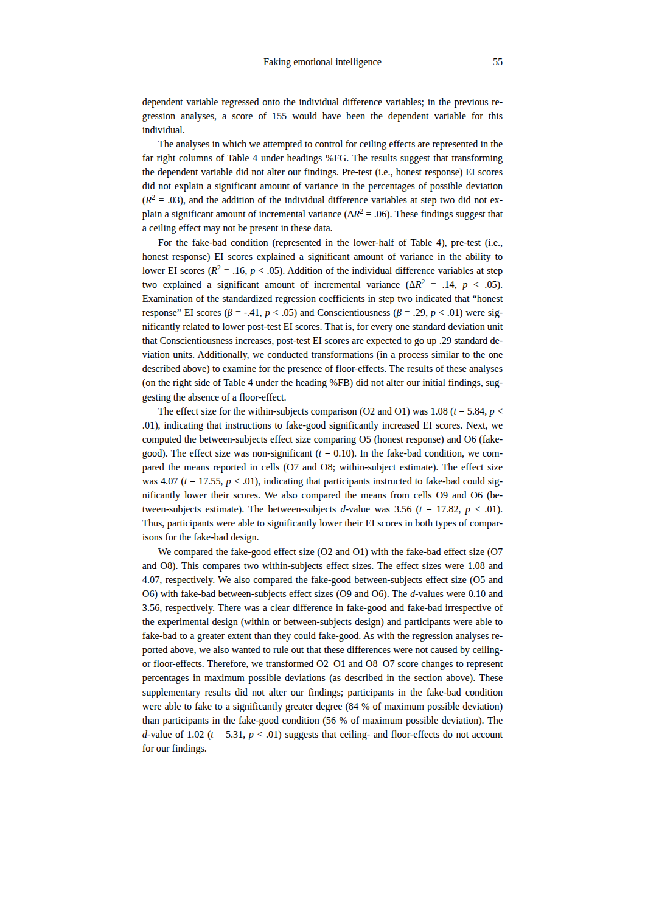Faking emotional intelligence 55
dependent variable regressed onto the individual difference variables; in the previous regression analyses, a score of 155 would have been the dependent variable for this individual.
The analyses in which we attempted to control for ceiling effects are represented in the far right columns of Table 4 under headings %FG. The results suggest that transforming the dependent variable did not alter our findings. Pre-test (i.e., honest response) EI scores did not explain a significant amount of variance in the percentages of possible deviation (R2 = .03), and the addition of the individual difference variables at step two did not explain a significant amount of incremental variance (ΔR2 = .06). These findings suggest that a ceiling effect may not be present in these data.
For the fake-bad condition (represented in the lower-half of Table 4), pre-test (i.e., honest response) EI scores explained a significant amount of variance in the ability to lower EI scores (R2 = .16, p < .05). Addition of the individual difference variables at step two explained a significant amount of incremental variance (ΔR2 = .14, p < .05). Examination of the standardized regression coefficients in step two indicated that “honest response” EI scores (β = -.41, p < .05) and Conscientiousness (β = .29, p < .01) were significantly related to lower post-test EI scores. That is, for every one standard deviation unit that Conscientiousness increases, post-test EI scores are expected to go up .29 standard deviation units. Additionally, we conducted transformations (in a process similar to the one described above) to examine for the presence of floor-effects. The results of these analyses (on the right side of Table 4 under the heading %FB) did not alter our initial findings, suggesting the absence of a floor-effect.
The effect size for the within-subjects comparison (O2 and O1) was 1.08 (t = 5.84, p < .01), indicating that instructions to fake-good significantly increased EI scores. Next, we computed the between-subjects effect size comparing O5 (honest response) and O6 (fake-good). The effect size was non-significant (t = 0.10). In the fake-bad condition, we compared the means reported in cells (O7 and O8; within-subject estimate). The effect size was 4.07 (t = 17.55, p < .01), indicating that participants instructed to fake-bad could significantly lower their scores. We also compared the means from cells O9 and O6 (between-subjects estimate). The between-subjects d-value was 3.56 (t = 17.82, p < .01). Thus, participants were able to significantly lower their EI scores in both types of comparisons for the fake-bad design.
We compared the fake-good effect size (O2 and O1) with the fake-bad effect size (O7 and O8). This compares two within-subjects effect sizes. The effect sizes were 1.08 and 4.07, respectively. We also compared the fake-good between-subjects effect size (O5 and O6) with fake-bad between-subjects effect sizes (O9 and O6). The d-values were 0.10 and 3.56, respectively. There was a clear difference in fake-good and fake-bad irrespective of the experimental design (within or between-subjects design) and participants were able to fake-bad to a greater extent than they could fake-good. As with the regression analyses reported above, we also wanted to rule out that these differences were not caused by ceiling- or floor-effects. Therefore, we transformed O2–O1 and O8–O7 score changes to represent percentages in maximum possible deviations (as described in the section above). These supplementary results did not alter our findings; participants in the fake-bad condition were able to fake to a significantly greater degree (84 % of maximum possible deviation) than participants in the fake-good condition (56 % of maximum possible deviation). The d-value of 1.02 (t = 5.31, p < .01) suggests that ceiling- and floor-effects do not account for our findings.